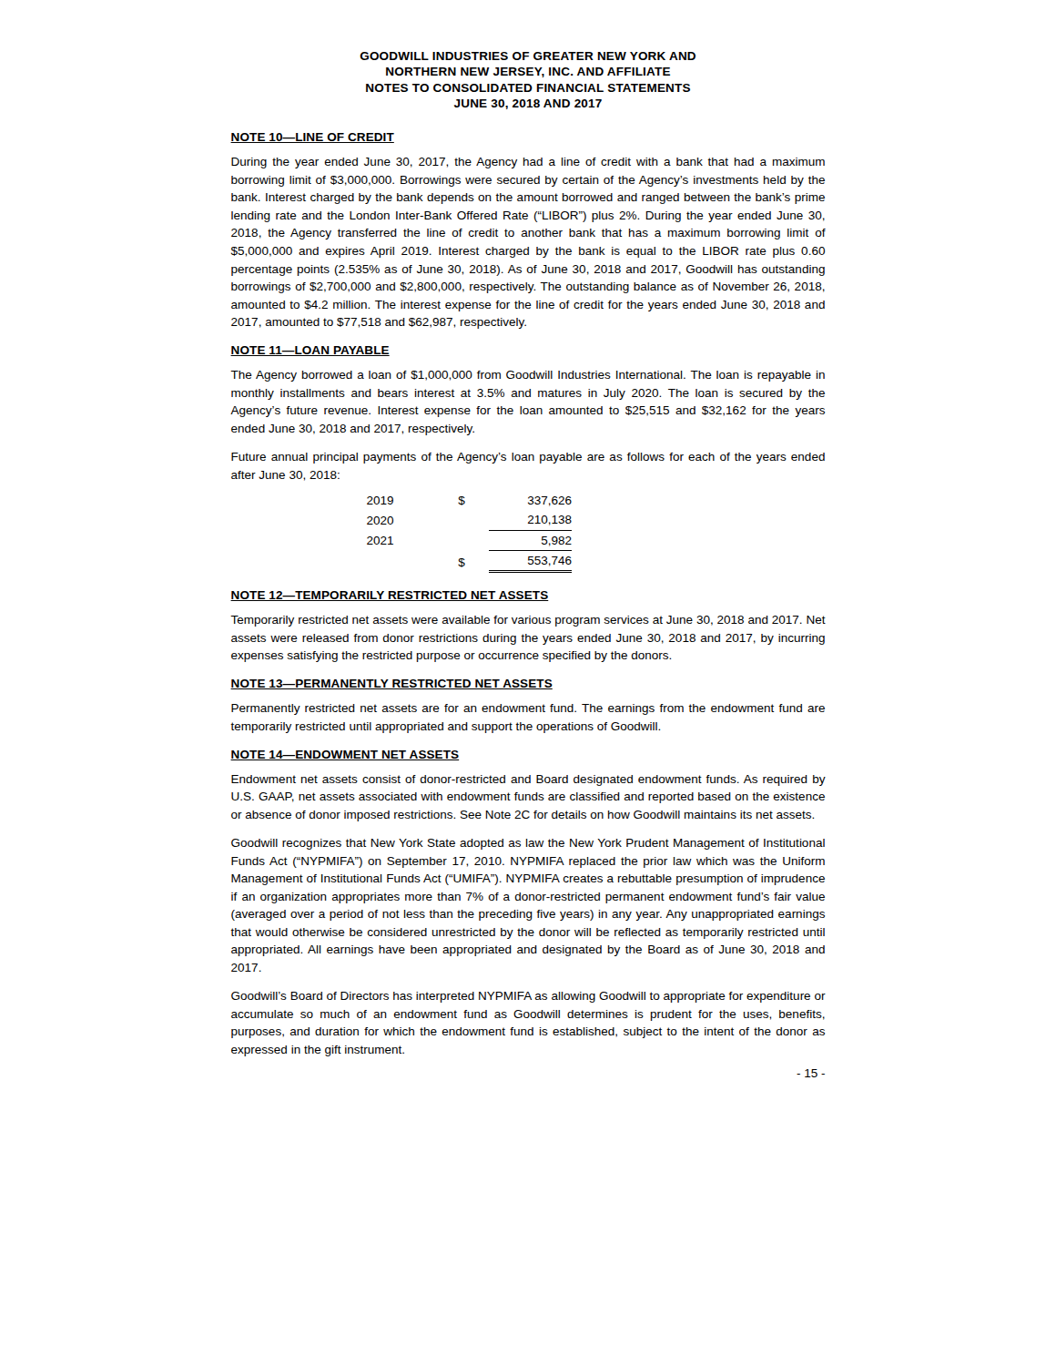GOODWILL INDUSTRIES OF GREATER NEW YORK AND
NORTHERN NEW JERSEY, INC. AND AFFILIATE
NOTES TO CONSOLIDATED FINANCIAL STATEMENTS
JUNE 30, 2018 AND 2017
NOTE 10—LINE OF CREDIT
During the year ended June 30, 2017, the Agency had a line of credit with a bank that had a maximum borrowing limit of $3,000,000. Borrowings were secured by certain of the Agency’s investments held by the bank. Interest charged by the bank depends on the amount borrowed and ranged between the bank’s prime lending rate and the London Inter-Bank Offered Rate (“LIBOR”) plus 2%. During the year ended June 30, 2018, the Agency transferred the line of credit to another bank that has a maximum borrowing limit of $5,000,000 and expires April 2019. Interest charged by the bank is equal to the LIBOR rate plus 0.60 percentage points (2.535% as of June 30, 2018). As of June 30, 2018 and 2017, Goodwill has outstanding borrowings of $2,700,000 and $2,800,000, respectively. The outstanding balance as of November 26, 2018, amounted to $4.2 million. The interest expense for the line of credit for the years ended June 30, 2018 and 2017, amounted to $77,518 and $62,987, respectively.
NOTE 11—LOAN PAYABLE
The Agency borrowed a loan of $1,000,000 from Goodwill Industries International. The loan is repayable in monthly installments and bears interest at 3.5% and matures in July 2020. The loan is secured by the Agency’s future revenue. Interest expense for the loan amounted to $25,515 and $32,162 for the years ended June 30, 2018 and 2017, respectively.
Future annual principal payments of the Agency’s loan payable are as follows for each of the years ended after June 30, 2018:
| 2019 | $ | 337,626 |
| 2020 | | 210,138 |
| 2021 | | 5,982 |
| | $ | 553,746 |
NOTE 12—TEMPORARILY RESTRICTED NET ASSETS
Temporarily restricted net assets were available for various program services at June 30, 2018 and 2017. Net assets were released from donor restrictions during the years ended June 30, 2018 and 2017, by incurring expenses satisfying the restricted purpose or occurrence specified by the donors.
NOTE 13—PERMANENTLY RESTRICTED NET ASSETS
Permanently restricted net assets are for an endowment fund. The earnings from the endowment fund are temporarily restricted until appropriated and support the operations of Goodwill.
NOTE 14—ENDOWMENT NET ASSETS
Endowment net assets consist of donor-restricted and Board designated endowment funds. As required by U.S. GAAP, net assets associated with endowment funds are classified and reported based on the existence or absence of donor imposed restrictions. See Note 2C for details on how Goodwill maintains its net assets.
Goodwill recognizes that New York State adopted as law the New York Prudent Management of Institutional Funds Act (“NYPMIFA”) on September 17, 2010. NYPMIFA replaced the prior law which was the Uniform Management of Institutional Funds Act (“UMIFA”). NYPMIFA creates a rebuttable presumption of imprudence if an organization appropriates more than 7% of a donor-restricted permanent endowment fund’s fair value (averaged over a period of not less than the preceding five years) in any year. Any unappropriated earnings that would otherwise be considered unrestricted by the donor will be reflected as temporarily restricted until appropriated. All earnings have been appropriated and designated by the Board as of June 30, 2018 and 2017.
Goodwill’s Board of Directors has interpreted NYPMIFA as allowing Goodwill to appropriate for expenditure or accumulate so much of an endowment fund as Goodwill determines is prudent for the uses, benefits, purposes, and duration for which the endowment fund is established, subject to the intent of the donor as expressed in the gift instrument.
- 15 -